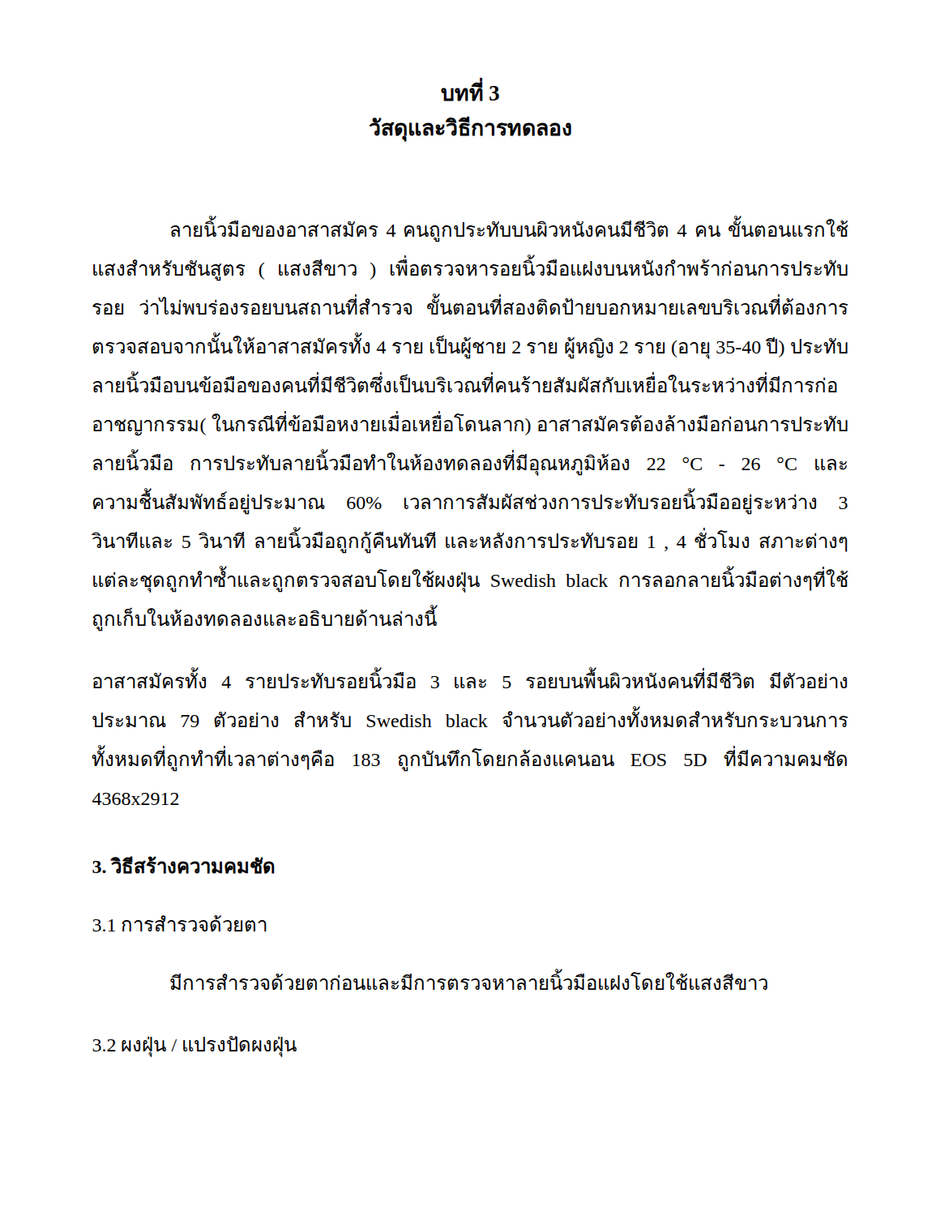บทที่ 3
วัสดุและวิธีการทดลอง
ลายนิ้วมือของอาสาสมัคร 4 คนถูกประทับบนผิวหนังคนมีชีวิต 4 คน ขั้นตอนแรกใช้แสงสำหรับชันสูตร ( แสงสีขาว ) เพื่อตรวจหารอยนิ้วมือแฝงบนหนังกำพร้าก่อนการประทับรอย ว่าไม่พบร่องรอยบนสถานที่สำรวจ ขั้นตอนที่สองติดป้ายบอกหมายเลขบริเวณที่ต้องการตรวจสอบจากนั้นให้อาสาสมัครทั้ง 4 ราย เป็นผู้ชาย 2 ราย ผู้หญิง 2 ราย (อายุ 35-40 ปี) ประทับลายนิ้วมือบนข้อมือของคนที่มีชีวิตซึ่งเป็นบริเวณที่คนร้ายสัมผัสกับเหยื่อในระหว่างที่มีการก่ออาชญากรรม( ในกรณีที่ข้อมือหงายเมื่อเหยื่อโดนลาก) อาสาสมัครต้องล้างมือก่อนการประทับลายนิ้วมือ การประทับลายนิ้วมือทำในห้องทดลองที่มีอุณหภูมิห้อง 22 °C - 26 °C และความชื้นสัมพัทธ์อยู่ประมาณ 60% เวลาการสัมผัสช่วงการประทับรอยนิ้วมืออยู่ระหว่าง 3 วินาทีและ 5 วินาที ลายนิ้วมือถูกกู้คืนทันที และหลังการประทับรอย 1 , 4 ชั่วโมง สภาะต่างๆแต่ละชุดถูกทำซ้ำและถูกตรวจสอบโดยใช้ผงฝุ่น Swedish black การลอกลายนิ้วมือต่างๆที่ใช้ถูกเก็บในห้องทดลองและอธิบายด้านล่างนี้
อาสาสมัครทั้ง 4 รายประทับรอยนิ้วมือ 3 และ 5 รอยบนพื้นผิวหนังคนที่มีชีวิต มีตัวอย่างประมาณ 79 ตัวอย่าง สำหรับ Swedish black จำนวนตัวอย่างทั้งหมดสำหรับกระบวนการทั้งหมดที่ถูกทำที่เวลาต่างๆคือ 183 ถูกบันทึกโดยกล้องแคนอน EOS 5D ที่มีความคมชัด 4368x2912
3. วิธีสร้างความคมชัด
3.1 การสำรวจด้วยตา
มีการสำรวจด้วยตาก่อนและมีการตรวจหาลายนิ้วมือแฝงโดยใช้แสงสีขาว
3.2 ผงฝุ่น / แปรงปัดผงฝุ่น